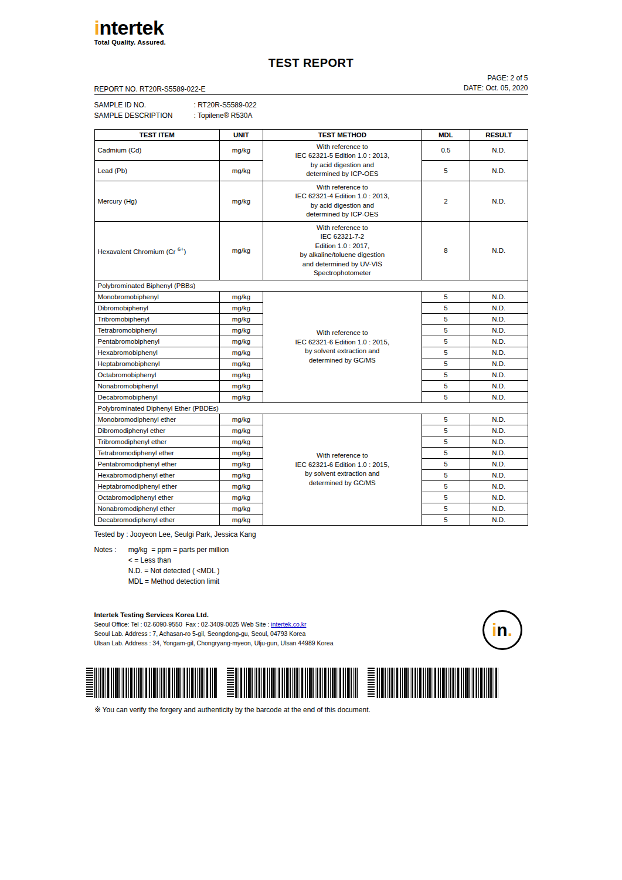intertek
Total Quality. Assured.
TEST REPORT
REPORT NO. RT20R-S5589-022-E
PAGE: 2 of 5
DATE: Oct. 05, 2020
SAMPLE ID NO.: RT20R-S5589-022
SAMPLE DESCRIPTION: Topilene® R530A
| TEST ITEM | UNIT | TEST METHOD | MDL | RESULT |
| --- | --- | --- | --- | --- |
| Cadmium (Cd) | mg/kg | With reference to IEC 62321-5 Edition 1.0 : 2013, by acid digestion and determined by ICP-OES | 0.5 | N.D. |
| Lead (Pb) | mg/kg | 5 | N.D. |
| Mercury (Hg) | mg/kg | With reference to IEC 62321-4 Edition 1.0 : 2013, by acid digestion and determined by ICP-OES | 2 | N.D. |
| Hexavalent Chromium (Cr 6+ ) | mg/kg | With reference to IEC 62321-7-2 Edition 1.0 : 2017, by alkaline/toluene digestion and determined by UV-VIS Spectrophotometer | 8 | N.D. |
| Polybrominated Biphenyl (PBBs) |
| Monobromobiphenyl | mg/kg | With reference to IEC 62321-6 Edition 1.0 : 2015, by solvent extraction and determined by GC/MS | 5 | N.D. |
| Dibromobiphenyl | mg/kg | 5 | N.D. |
| Tribromobiphenyl | mg/kg | 5 | N.D. |
| Tetrabromobiphenyl | mg/kg | 5 | N.D. |
| Pentabromobiphenyl | mg/kg | 5 | N.D. |
| Hexabromobiphenyl | mg/kg | 5 | N.D. |
| Heptabromobiphenyl | mg/kg | 5 | N.D. |
| Octabromobiphenyl | mg/kg | 5 | N.D. |
| Nonabromobiphenyl | mg/kg | 5 | N.D. |
| Decabromobiphenyl | mg/kg | 5 | N.D. |
| Polybrominated Diphenyl Ether (PBDEs) |
| Monobromodiphenyl ether | mg/kg | With reference to IEC 62321-6 Edition 1.0 : 2015, by solvent extraction and determined by GC/MS | 5 | N.D. |
| Dibromodiphenyl ether | mg/kg | 5 | N.D. |
| Tribromodiphenyl ether | mg/kg | 5 | N.D. |
| Tetrabromodiphenyl ether | mg/kg | 5 | N.D. |
| Pentabromodiphenyl ether | mg/kg | 5 | N.D. |
| Hexabromodiphenyl ether | mg/kg | 5 | N.D. |
| Heptabromodiphenyl ether | mg/kg | 5 | N.D. |
| Octabromodiphenyl ether | mg/kg | 5 | N.D. |
| Nonabromodiphenyl ether | mg/kg | 5 | N.D. |
| Decabromodiphenyl ether | mg/kg | 5 | N.D. |
Tested by : Jooyeon Lee, Seulgi Park, Jessica Kang
Notes : mg/kg = ppm = parts per million
< = Less than
N.D. = Not detected ( <MDL )
MDL = Method detection limit
Intertek Testing Services Korea Ltd.
Seoul Office: Tel : 02-6090-9550 Fax : 02-3409-0025 Web Site : intertek.co.kr
Seoul Lab. Address : 7, Achasan-ro 5-gil, Seongdong-gu, Seoul, 04793 Korea
Ulsan Lab. Address : 34, Yongam-gil, Chongryang-myeon, Ulju-gun, Ulsan 44989 Korea
in.
※ You can verify the forgery and authenticity by the barcode at the end of this document.